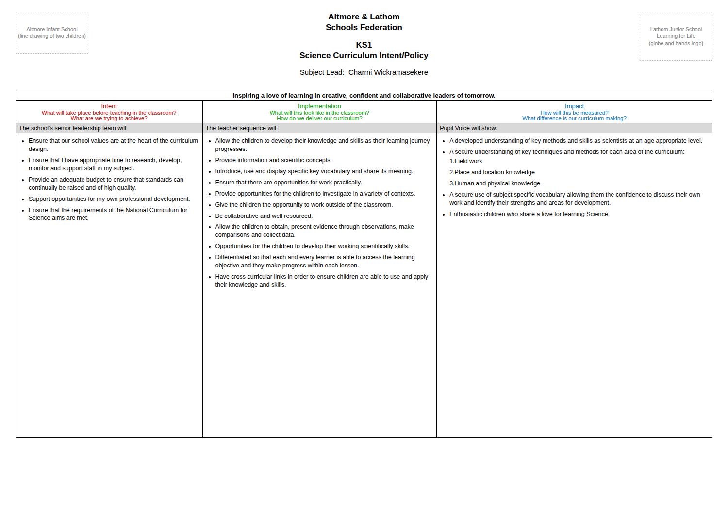Altmore Infant School
(line drawing of two children)
Altmore & Lathom
Schools Federation
KS1
Science Curriculum Intent/Policy
Subject Lead: Charmi Wickramasekere
Lathom Junior School
Learning for Life
(globe and hands logo)
| Inspiring a love of learning in creative, confident and collaborative leaders of tomorrow. |
| Intent What will take place before teaching in the classroom? What are we trying to achieve? | Implementation What will this look like in the classroom? How do we deliver our curriculum? | Impact How will this be measured? What difference is our curriculum making? |
| The school’s senior leadership team will: | The teacher sequence will: | Pupil Voice will show: |
| Ensure that our school values are at the heart of the curriculum design. Ensure that I have appropriate time to research, develop, monitor and support staff in my subject. Provide an adequate budget to ensure that standards can continually be raised and of high quality. Support opportunities for my own professional development. Ensure that the requirements of the National Curriculum for Science aims are met. | Allow the children to develop their knowledge and skills as their learning journey progresses. Provide information and scientific concepts. Introduce, use and display specific key vocabulary and share its meaning. Ensure that there are opportunities for work practically. Provide opportunities for the children to investigate in a variety of contexts. Give the children the opportunity to work outside of the classroom. Be collaborative and well resourced. Allow the children to obtain, present evidence through observations, make comparisons and collect data. Opportunities for the children to develop their working scientifically skills. Differentiated so that each and every learner is able to access the learning objective and they make progress within each lesson. Have cross curricular links in order to ensure children are able to use and apply their knowledge and skills. | A developed understanding of key methods and skills as scientists at an age appropriate level. A secure understanding of key techniques and methods for each area of the curriculum: 1.Field work 2.Place and location knowledge 3.Human and physical knowledge A secure use of subject specific vocabulary allowing them the confidence to discuss their own work and identify their strengths and areas for development. Enthusiastic children who share a love for learning Science. |